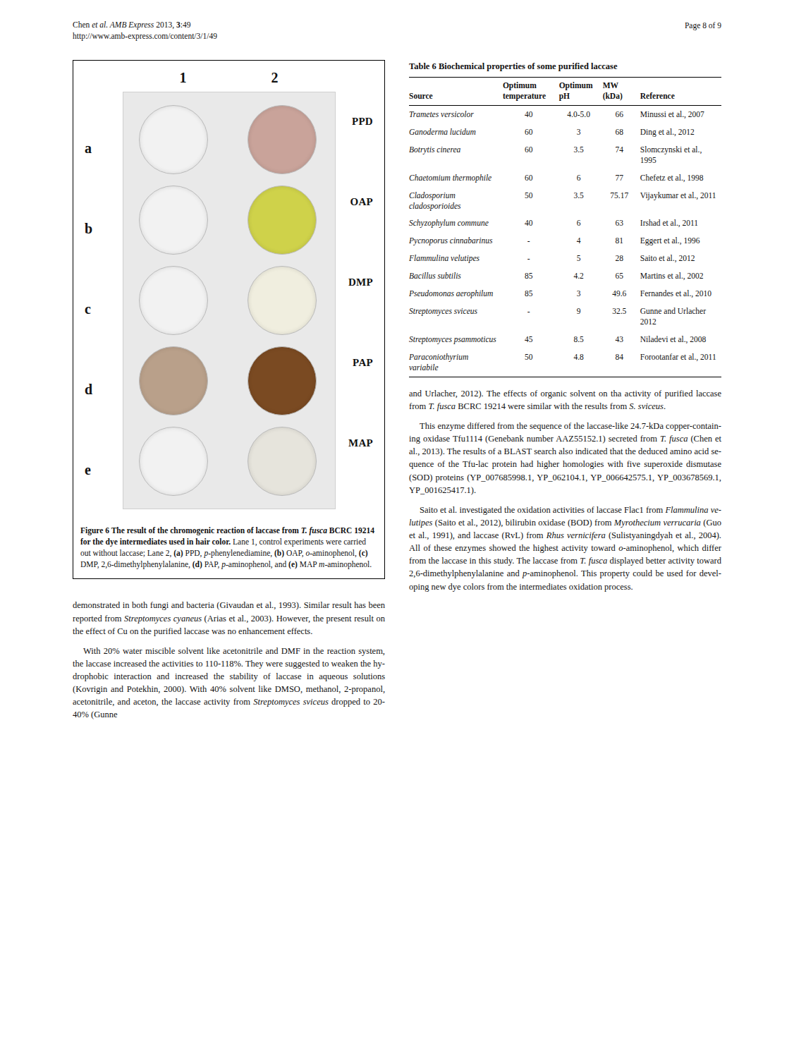Chen et al. AMB Express 2013, 3:49
http://www.amb-express.com/content/3/1/49
Page 8 of 9
12
a
b
c
d
e
PPD
OAP
DMP
PAP
MAP
Figure 6 The result of the chromogenic reaction of laccase from T. fusca BCRC 19214 for the dye intermediates used in hair color. Lane 1, control experiments were carried out without laccase; Lane 2, (a) PPD, p-phenylenediamine, (b) OAP, o-aminophenol, (c) DMP, 2,6-dimethylphenylalanine, (d) PAP, p-aminophenol, and (e) MAP m-aminophenol.
demonstrated in both fungi and bacteria (Givaudan et al., 1993). Similar result has been reported from Streptomyces cyaneus (Arias et al., 2003). However, the present result on the effect of Cu on the purified laccase was no enhancement effects.
With 20% water miscible solvent like acetonitrile and DMF in the reaction system, the laccase increased the activities to 110-118%. They were suggested to weaken the hydrophobic interaction and increased the stability of laccase in aqueous solutions (Kovrigin and Potekhin, 2000). With 40% solvent like DMSO, methanol, 2-propanol, acetonitrile, and aceton, the laccase activity from Streptomyces sviceus dropped to 20-40% (Gunne
Table 6 Biochemical properties of some purified laccase
| Source | Optimum temperature | Optimum pH | MW (kDa) | Reference |
| --- | --- | --- | --- | --- |
| Trametes versicolor | 40 | 4.0-5.0 | 66 | Minussi et al., 2007 |
| Ganoderma lucidum | 60 | 3 | 68 | Ding et al., 2012 |
| Botrytis cinerea | 60 | 3.5 | 74 | Slomczynski et al., 1995 |
| Chaetomium thermophile | 60 | 6 | 77 | Chefetz et al., 1998 |
| Cladosporium cladosporioides | 50 | 3.5 | 75.17 | Vijaykumar et al., 2011 |
| Schyzophylum commune | 40 | 6 | 63 | Irshad et al., 2011 |
| Pycnoporus cinnabarinus | - | 4 | 81 | Eggert et al., 1996 |
| Flammulina velutipes | - | 5 | 28 | Saito et al., 2012 |
| Bacillus subtilis | 85 | 4.2 | 65 | Martins et al., 2002 |
| Pseudomonas aerophilum | 85 | 3 | 49.6 | Fernandes et al., 2010 |
| Streptomyces sviceus | - | 9 | 32.5 | Gunne and Urlacher 2012 |
| Streptomyces psammoticus | 45 | 8.5 | 43 | Niladevi et al., 2008 |
| Paraconiothyrium variabile | 50 | 4.8 | 84 | Forootanfar et al., 2011 |
and Urlacher, 2012). The effects of organic solvent on tha activity of purified laccase from T. fusca BCRC 19214 were similar with the results from S. sviceus.
This enzyme differed from the sequence of the laccase-like 24.7-kDa copper-containing oxidase Tfu1114 (Genebank number AAZ55152.1) secreted from T. fusca (Chen et al., 2013). The results of a BLAST search also indicated that the deduced amino acid sequence of the Tfu-lac protein had higher homologies with five superoxide dismutase (SOD) proteins (YP_007685998.1, YP_062104.1, YP_006642575.1, YP_003678569.1, YP_001625417.1).
Saito et al. investigated the oxidation activities of laccase Flac1 from Flammulina velutipes (Saito et al., 2012), bilirubin oxidase (BOD) from Myrothecium verrucaria (Guo et al., 1991), and laccase (RvL) from Rhus vernicifera (Sulistyaningdyah et al., 2004). All of these enzymes showed the highest activity toward o-aminophenol, which differ from the laccase in this study. The laccase from T. fusca displayed better activity toward 2,6-dimethylphenylalanine and p-aminophenol. This property could be used for developing new dye colors from the intermediates oxidation process.